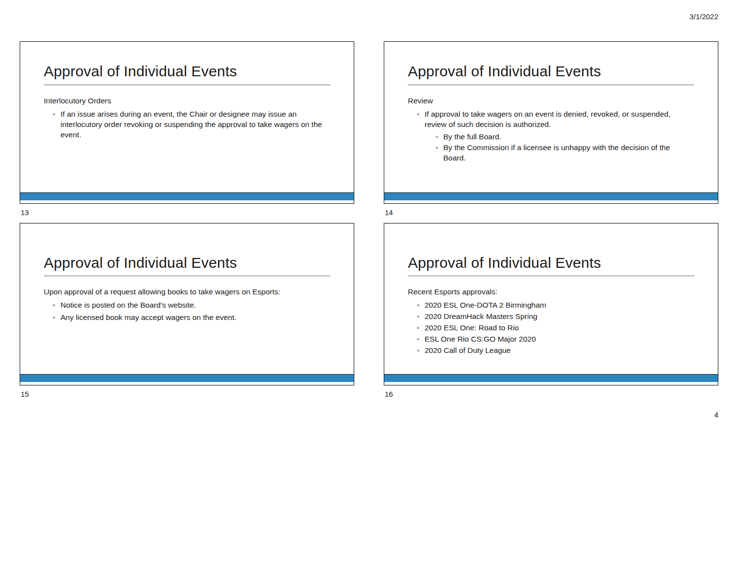3/1/2022
Approval of Individual Events
Interlocutory Orders
If an issue arises during an event, the Chair or designee may issue an interlocutory order revoking or suspending the approval to take wagers on the event.
13
Approval of Individual Events
Review
If approval to take wagers on an event is denied, revoked, or suspended, review of such decision is authorized.
By the full Board.
By the Commission if a licensee is unhappy with the decision of the Board.
14
Approval of Individual Events
Upon approval of a request allowing books to take wagers on Esports:
Notice is posted on the Board’s website.
Any licensed book may accept wagers on the event.
15
Approval of Individual Events
Recent Esports approvals:
2020 ESL One-DOTA 2 Birmingham
2020 DreamHack Masters Spring
2020 ESL One: Road to Rio
ESL One Rio CS:GO Major 2020
2020 Call of Duty League
16
4